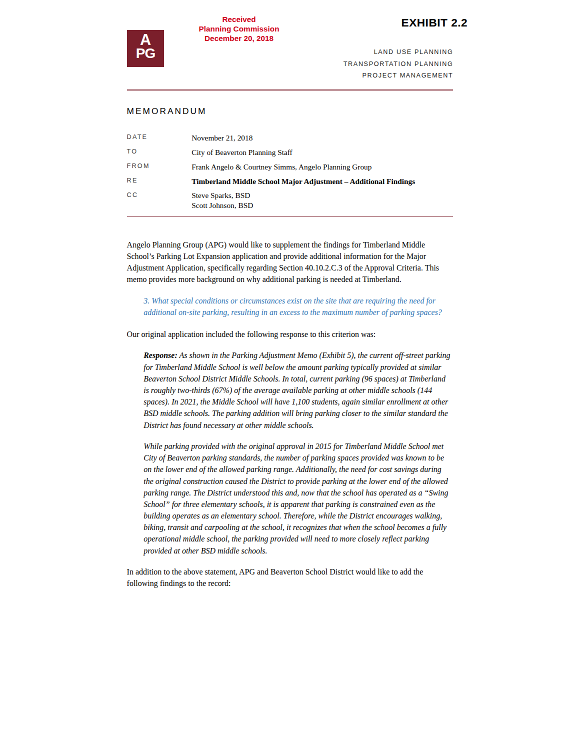EXHIBIT 2.2
Received
Planning Commission
December 20, 2018
A PG
LAND USE PLANNING
TRANSPORTATION PLANNING
PROJECT MANAGEMENT
MEMORANDUM
| DATE | November 21, 2018 |
| TO | City of Beaverton Planning Staff |
| FROM | Frank Angelo & Courtney Simms, Angelo Planning Group |
| RE | Timberland Middle School Major Adjustment – Additional Findings |
| CC | Steve Sparks, BSD Scott Johnson, BSD |
Angelo Planning Group (APG) would like to supplement the findings for Timberland Middle School’s Parking Lot Expansion application and provide additional information for the Major Adjustment Application, specifically regarding Section 40.10.2.C.3 of the Approval Criteria. This memo provides more background on why additional parking is needed at Timberland.
3. What special conditions or circumstances exist on the site that are requiring the need for additional on-site parking, resulting in an excess to the maximum number of parking spaces?
Our original application included the following response to this criterion was:
Response: As shown in the Parking Adjustment Memo (Exhibit 5), the current off-street parking for Timberland Middle School is well below the amount parking typically provided at similar Beaverton School District Middle Schools. In total, current parking (96 spaces) at Timberland is roughly two-thirds (67%) of the average available parking at other middle schools (144 spaces). In 2021, the Middle School will have 1,100 students, again similar enrollment at other BSD middle schools. The parking addition will bring parking closer to the similar standard the District has found necessary at other middle schools.
While parking provided with the original approval in 2015 for Timberland Middle School met City of Beaverton parking standards, the number of parking spaces provided was known to be on the lower end of the allowed parking range. Additionally, the need for cost savings during the original construction caused the District to provide parking at the lower end of the allowed parking range. The District understood this and, now that the school has operated as a “Swing School” for three elementary schools, it is apparent that parking is constrained even as the building operates as an elementary school. Therefore, while the District encourages walking, biking, transit and carpooling at the school, it recognizes that when the school becomes a fully operational middle school, the parking provided will need to more closely reflect parking provided at other BSD middle schools.
In addition to the above statement, APG and Beaverton School District would like to add the following findings to the record: